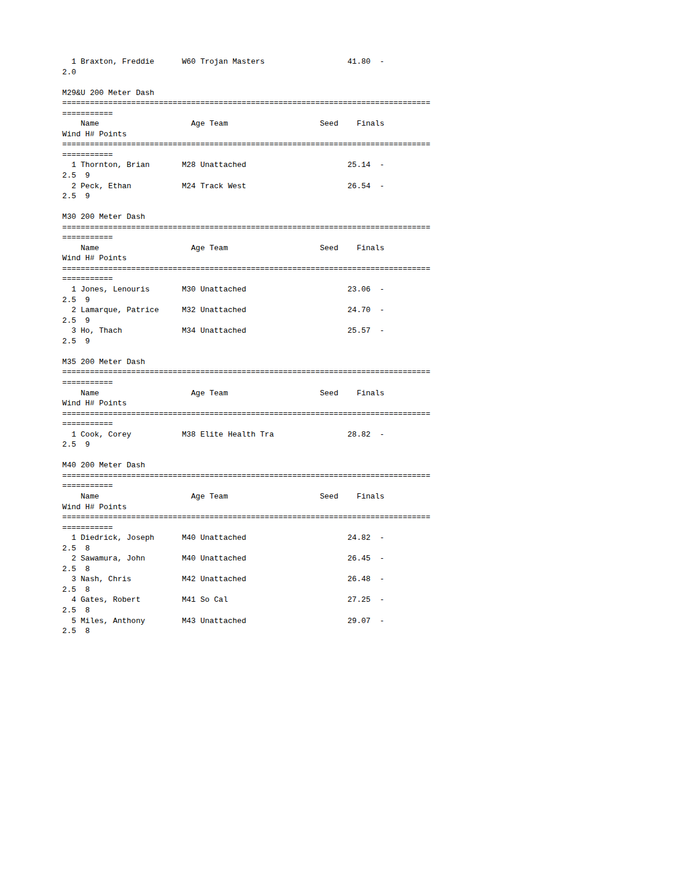1 Braxton, Freddie      W60 Trojan Masters                  41.80  -
2.0

M29&U 200 Meter Dash
================================================================================
===========
    Name                    Age Team                    Seed    Finals
Wind H# Points
================================================================================
===========
  1 Thornton, Brian       M28 Unattached                      25.14  -
2.5  9
  2 Peck, Ethan           M24 Track West                      26.54  -
2.5  9

M30 200 Meter Dash
================================================================================
===========
    Name                    Age Team                    Seed    Finals
Wind H# Points
================================================================================
===========
  1 Jones, Lenouris       M30 Unattached                      23.06  -
2.5  9
  2 Lamarque, Patrice     M32 Unattached                      24.70  -
2.5  9
  3 Ho, Thach             M34 Unattached                      25.57  -
2.5  9

M35 200 Meter Dash
================================================================================
===========
    Name                    Age Team                    Seed    Finals
Wind H# Points
================================================================================
===========
  1 Cook, Corey           M38 Elite Health Tra                28.82  -
2.5  9

M40 200 Meter Dash
================================================================================
===========
    Name                    Age Team                    Seed    Finals
Wind H# Points
================================================================================
===========
  1 Diedrick, Joseph      M40 Unattached                      24.82  -
2.5  8
  2 Sawamura, John        M40 Unattached                      26.45  -
2.5  8
  3 Nash, Chris           M42 Unattached                      26.48  -
2.5  8
  4 Gates, Robert         M41 So Cal                          27.25  -
2.5  8
  5 Miles, Anthony        M43 Unattached                      29.07  -
2.5  8